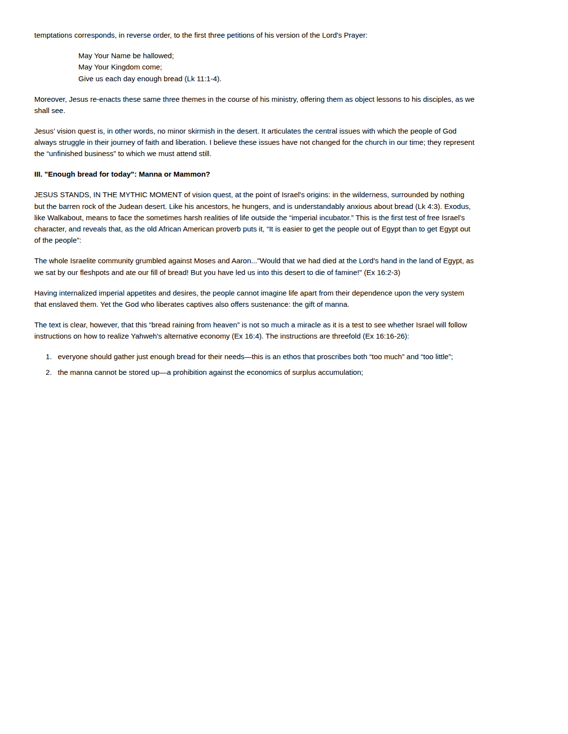temptations corresponds, in reverse order, to the first three petitions of his version of the Lord's Prayer:
May Your Name be hallowed;
May Your Kingdom come;
Give us each day enough bread (Lk 11:1-4).
Moreover, Jesus re-enacts these same three themes in the course of his ministry, offering them as object lessons to his disciples, as we shall see.
Jesus’ vision quest is, in other words, no minor skirmish in the desert. It articulates the central issues with which the people of God always struggle in their journey of faith and liberation. I believe these issues have not changed for the church in our time; they represent the “unfinished business” to which we must attend still.
III. "Enough bread for today": Manna or Mammon?
JESUS STANDS, IN THE MYTHIC MOMENT of vision quest, at the point of Israel's origins: in the wilderness, surrounded by nothing but the barren rock of the Judean desert. Like his ancestors, he hungers, and is understandably anxious about bread (Lk 4:3). Exodus, like Walkabout, means to face the sometimes harsh realities of life outside the “imperial incubator.” This is the first test of free Israel’s character, and reveals that, as the old African American proverb puts it, “It is easier to get the people out of Egypt than to get Egypt out of the people”:
The whole Israelite community grumbled against Moses and Aaron..."Would that we had died at the Lord's hand in the land of Egypt, as we sat by our fleshpots and ate our fill of bread! But you have led us into this desert to die of famine!" (Ex 16:2-3)
Having internalized imperial appetites and desires, the people cannot imagine life apart from their dependence upon the very system that enslaved them. Yet the God who liberates captives also offers sustenance: the gift of manna.
The text is clear, however, that this “bread raining from heaven” is not so much a miracle as it is a test to see whether Israel will follow instructions on how to realize Yahweh's alternative economy (Ex 16:4). The instructions are threefold (Ex 16:16-26):
everyone should gather just enough bread for their needs—this is an ethos that proscribes both “too much” and “too little”;
the manna cannot be stored up—a prohibition against the economics of surplus accumulation;